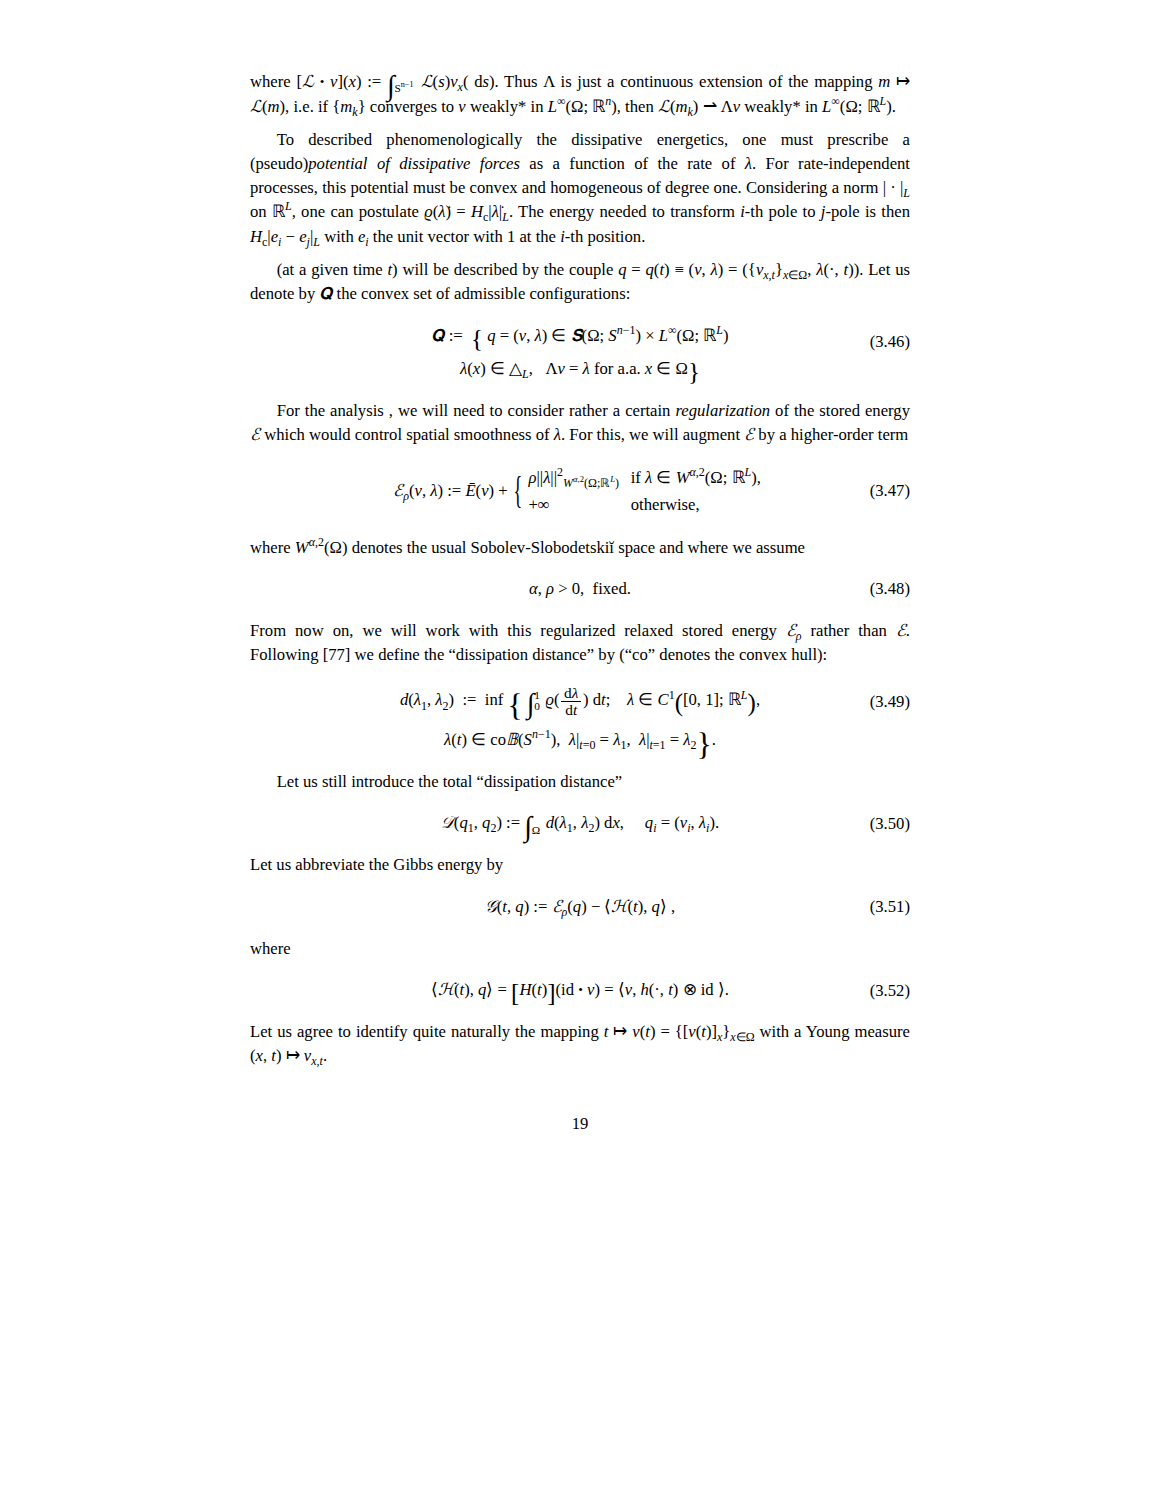where [ℒ • ν](x) := ∫ Sn−1 ℒ(s)νx( ds). Thus Λ is just a continuous extension of the mapping m ↦ ℒ(m), i.e. if {mk} converges to ν weakly* in L∞(Ω; ℝn), then ℒ(mk) ⇀ Λν weakly* in L∞(Ω; ℝL).
To described phenomenologically the dissipative energetics, one must prescribe a (pseudo)potential of dissipative forces as a function of the rate of λ. For rate-independent processes, this potential must be convex and homogeneous of degree one. Considering a norm | · |L on ℝL, one can postulate ϱ(λ̇) = Hc|λ̇|L. The energy needed to transform i-th pole to j-pole is then Hc|ei − ej|L with ei the unit vector with 1 at the i-th position.
(at a given time t) will be described by the couple q = q(t) ≡ (ν, λ) = ({νx,t}x∈Ω, λ(·, t)). Let us denote by 𝐐 the convex set of admissible configurations:
𝐐 := { q = (ν, λ) ∈ 𝐒(Ω; Sn−1) × L∞(Ω; ℝL) λ(x) ∈ △L, Λν = λ for a.a. x ∈ Ω} (3.46)
For the analysis , we will need to consider rather a certain regularization of the stored energy ℰ which would control spatial smoothness of λ. For this, we will augment ℰ by a higher-order term
ℰρ(ν, λ) := Ē(ν) + {
| ρ // λ // 2 W α ,2 (Ω;ℝ L ) | if λ ∈ W α ,2 (Ω; ℝ L ), |
| +∞ | otherwise, |
(3.47)
where Wα,2(Ω) denotes the usual Sobolev-Slobodetskiĭ space and where we assume
α, ρ > 0, fixed. (3.48)
From now on, we will work with this regularized relaxed stored energy ℰρ rather than ℰ. Following [77] we define the “dissipation distance” by (“co” denotes the convex hull):
d(λ1, λ2) := inf { ∫10 ϱ(dλ dt) dt; λ ∈ C1([0, 1]; ℝL), λ(t) ∈ co𝔹(Sn−1), λ|t=0 = λ1, λ|t=1 = λ2}. (3.49)
Let us still introduce the total “dissipation distance”
𝒟(q1, q2) := ∫ Ω d(λ1, λ2) dx, qi = (νi, λi). (3.50)
Let us abbreviate the Gibbs energy by
𝒢(t, q) := ℰρ(q) − ⟨ℋ(t), q⟩ , (3.51)
where
⟨ℋ(t), q⟩ = [H(t)](id • ν) = ⟨ν, h(·, t) ⊗ id ⟩. (3.52)
Let us agree to identify quite naturally the mapping t ↦ ν(t) = {[ν(t)]x}x∈Ω with a Young measure (x, t) ↦ νx,t.
19